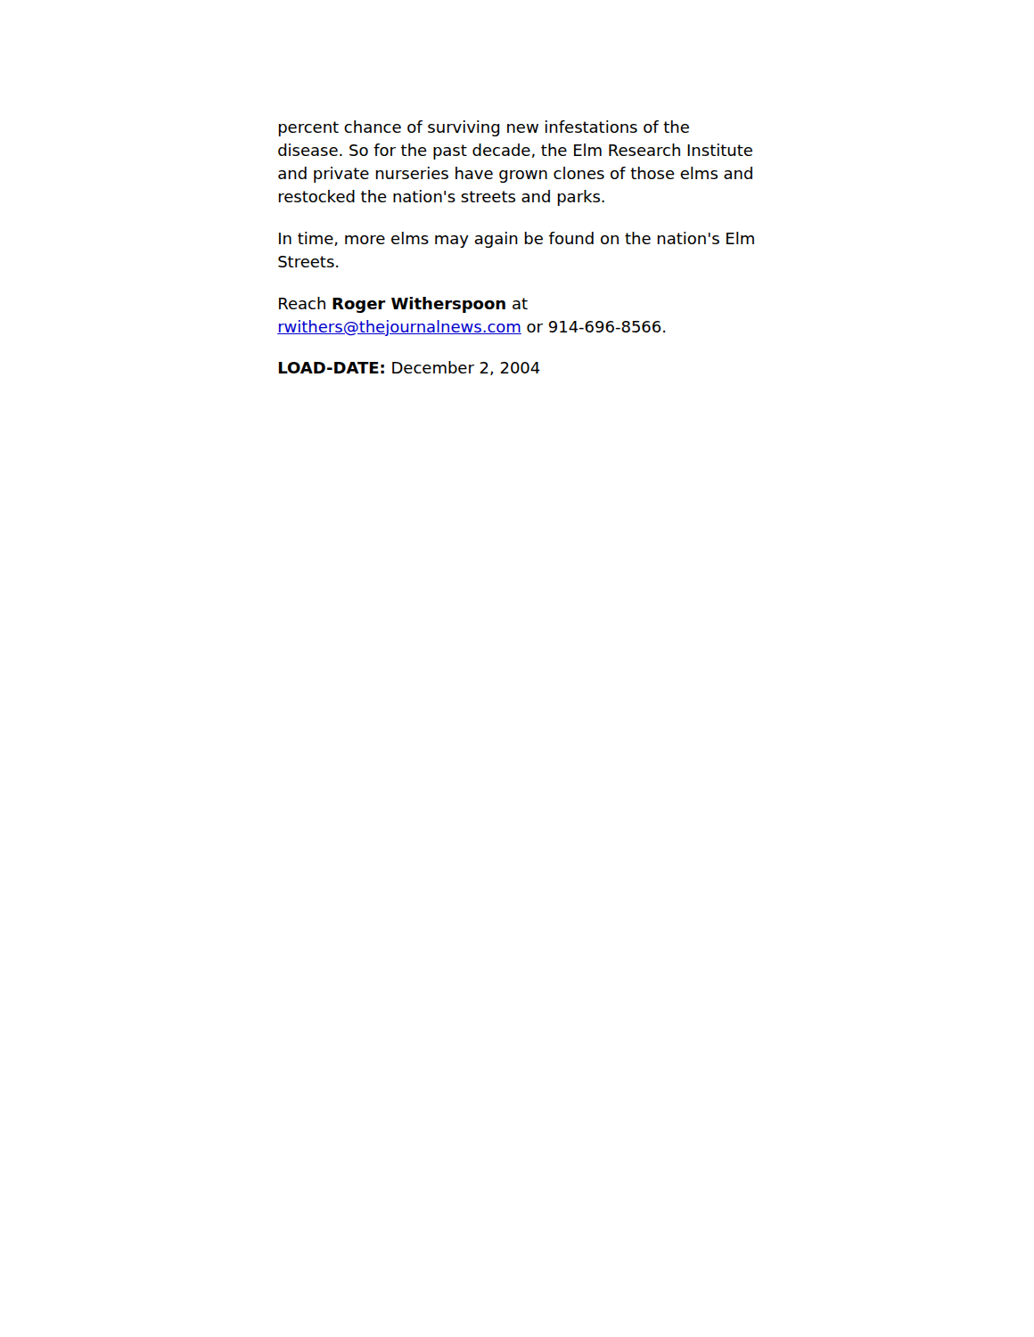percent chance of surviving new infestations of the disease. So for the past decade, the Elm Research Institute and private nurseries have grown clones of those elms and restocked the nation's streets and parks.
In time, more elms may again be found on the nation's Elm Streets.
Reach Roger Witherspoon at rwithers@thejournalnews.com or 914-696-8566.
LOAD-DATE: December 2, 2004